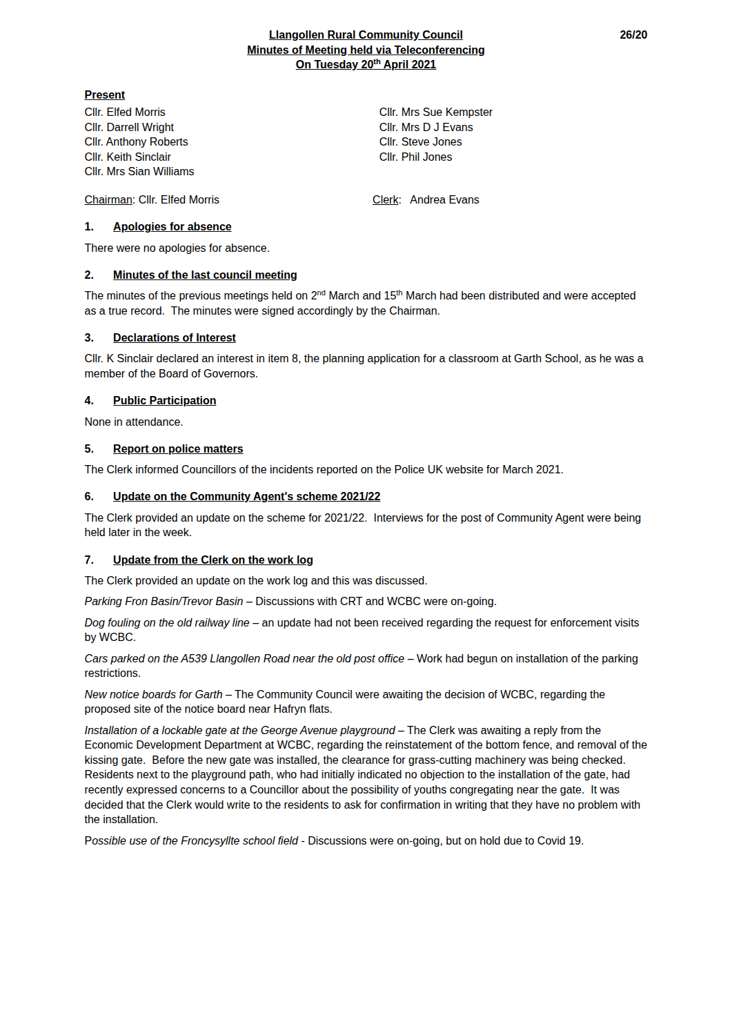26/20
Llangollen Rural Community Council
Minutes of Meeting held via Teleconferencing
On Tuesday 20th April 2021
Present
| Cllr. Elfed Morris | Cllr. Mrs Sue Kempster |
| Cllr. Darrell Wright | Cllr. Mrs D J Evans |
| Cllr. Anthony Roberts | Cllr. Steve Jones |
| Cllr. Keith Sinclair | Cllr. Phil Jones |
| Cllr. Mrs Sian Williams | |
Chairman: Cllr. Elfed Morris
Clerk: Andrea Evans
1. Apologies for absence
There were no apologies for absence.
2. Minutes of the last council meeting
The minutes of the previous meetings held on 2nd March and 15th March had been distributed and were accepted as a true record. The minutes were signed accordingly by the Chairman.
3. Declarations of Interest
Cllr. K Sinclair declared an interest in item 8, the planning application for a classroom at Garth School, as he was a member of the Board of Governors.
4. Public Participation
None in attendance.
5. Report on police matters
The Clerk informed Councillors of the incidents reported on the Police UK website for March 2021.
6. Update on the Community Agent's scheme 2021/22
The Clerk provided an update on the scheme for 2021/22. Interviews for the post of Community Agent were being held later in the week.
7. Update from the Clerk on the work log
The Clerk provided an update on the work log and this was discussed.
Parking Fron Basin/Trevor Basin – Discussions with CRT and WCBC were on-going.
Dog fouling on the old railway line – an update had not been received regarding the request for enforcement visits by WCBC.
Cars parked on the A539 Llangollen Road near the old post office – Work had begun on installation of the parking restrictions.
New notice boards for Garth – The Community Council were awaiting the decision of WCBC, regarding the proposed site of the notice board near Hafryn flats.
Installation of a lockable gate at the George Avenue playground – The Clerk was awaiting a reply from the Economic Development Department at WCBC, regarding the reinstatement of the bottom fence, and removal of the kissing gate. Before the new gate was installed, the clearance for grass-cutting machinery was being checked. Residents next to the playground path, who had initially indicated no objection to the installation of the gate, had recently expressed concerns to a Councillor about the possibility of youths congregating near the gate. It was decided that the Clerk would write to the residents to ask for confirmation in writing that they have no problem with the installation.
Possible use of the Froncysyllte school field - Discussions were on-going, but on hold due to Covid 19.